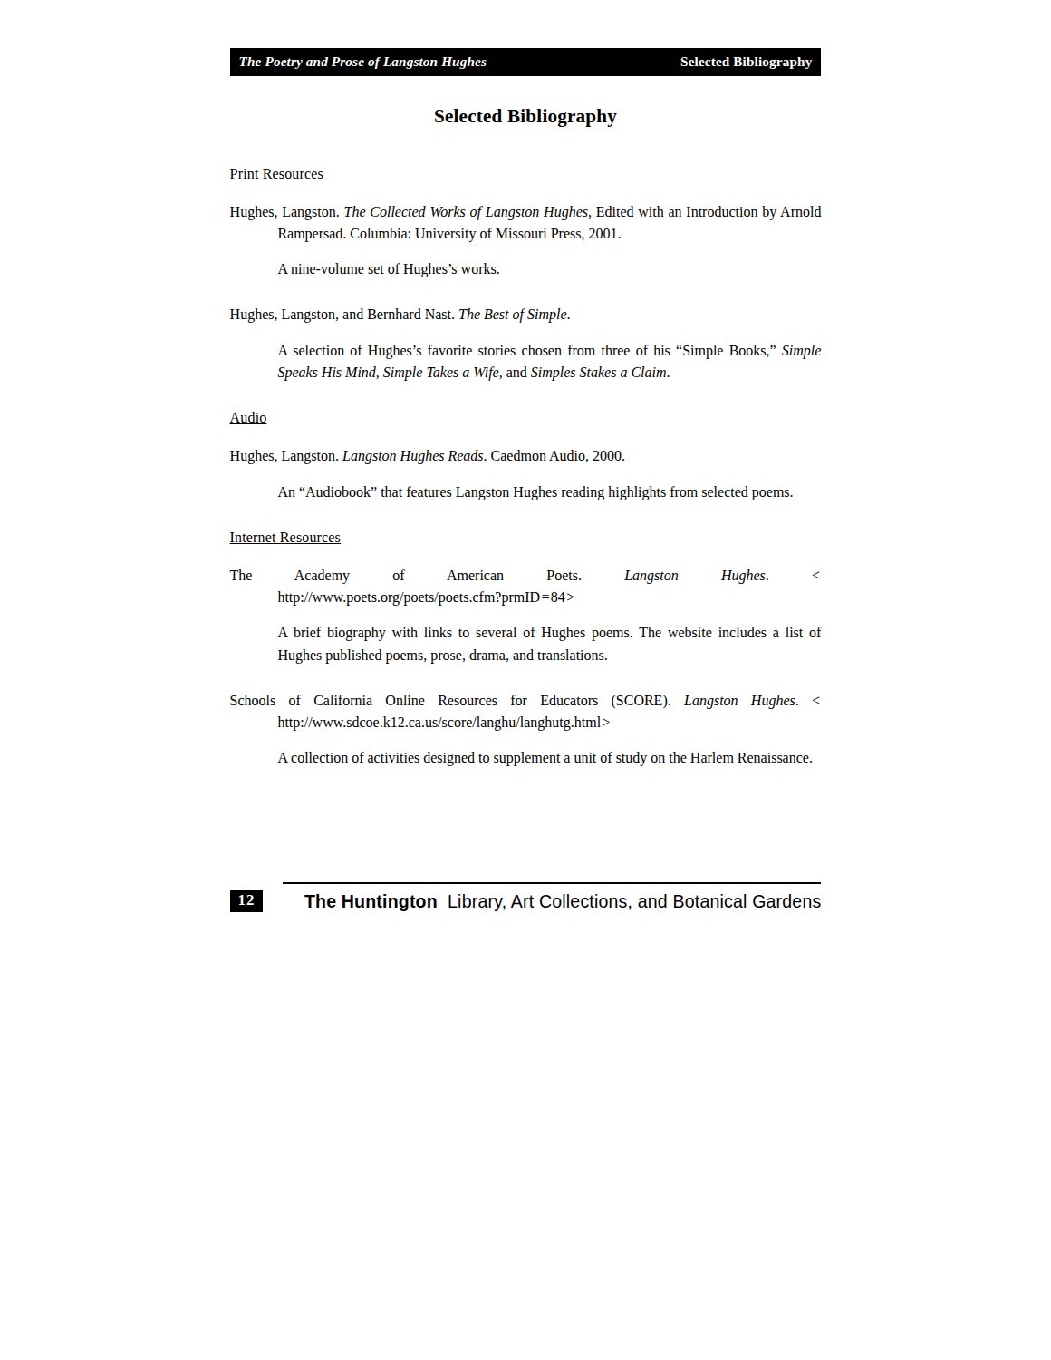The Poetry and Prose of Langston Hughes Selected Bibliography
Selected Bibliography
Print Resources
Hughes, Langston. The Collected Works of Langston Hughes, Edited with an Introduction by Arnold Rampersad. Columbia: University of Missouri Press, 2001.
A nine-volume set of Hughes’s works.
Hughes, Langston, and Bernhard Nast. The Best of Simple.
A selection of Hughes’s favorite stories chosen from three of his “Simple Books,” Simple Speaks His Mind, Simple Takes a Wife, and Simples Stakes a Claim.
Audio
Hughes, Langston. Langston Hughes Reads. Caedmon Audio, 2000.
An “Audiobook” that features Langston Hughes reading highlights from selected poems.
Internet Resources
The Academy of American Poets. Langston Hughes. < http://www.poets.org/poets/poets.cfm?prmID = 84 >
A brief biography with links to several of Hughes poems. The website includes a list of Hughes published poems, prose, drama, and translations.
Schools of California Online Resources for Educators (SCORE). Langston Hughes. < http://www.sdcoe.k12.ca.us/score/langhu/langhutg.html >
A collection of activities designed to supplement a unit of study on the Harlem Renaissance.
12
The Huntington Library, Art Collections, and Botanical Gardens